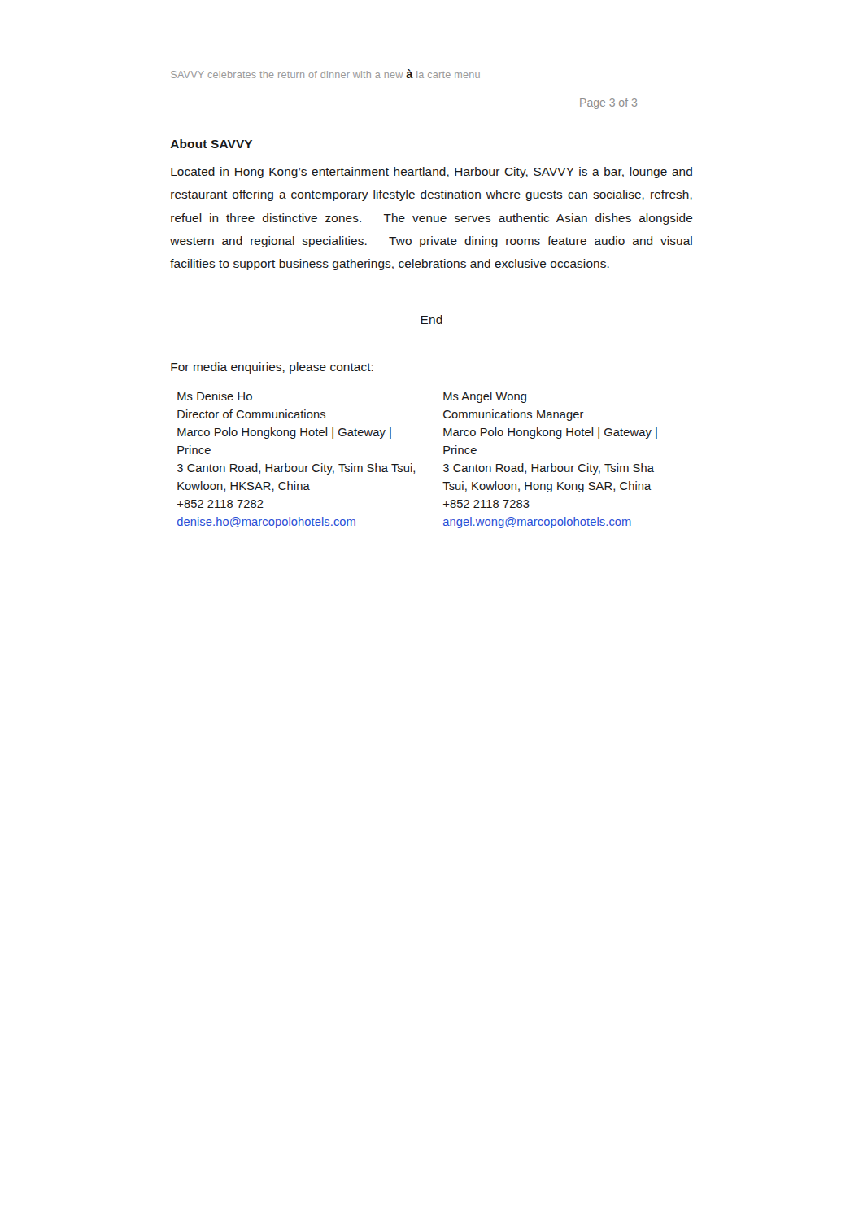SAVVY celebrates the return of dinner with a new à la carte menu
Page 3 of 3
About SAVVY
Located in Hong Kong’s entertainment heartland, Harbour City, SAVVY is a bar, lounge and restaurant offering a contemporary lifestyle destination where guests can socialise, refresh, refuel in three distinctive zones. The venue serves authentic Asian dishes alongside western and regional specialities. Two private dining rooms feature audio and visual facilities to support business gatherings, celebrations and exclusive occasions.
End
For media enquiries, please contact:
| Ms Denise Ho Director of Communications Marco Polo Hongkong Hotel / Gateway / Prince 3 Canton Road, Harbour City, Tsim Sha Tsui, Kowloon, HKSAR, China +852 2118 7282 denise.ho@marcopolohotels.com | Ms Angel Wong Communications Manager Marco Polo Hongkong Hotel / Gateway / Prince 3 Canton Road, Harbour City, Tsim Sha Tsui, Kowloon, Hong Kong SAR, China +852 2118 7283 angel.wong@marcopolohotels.com |